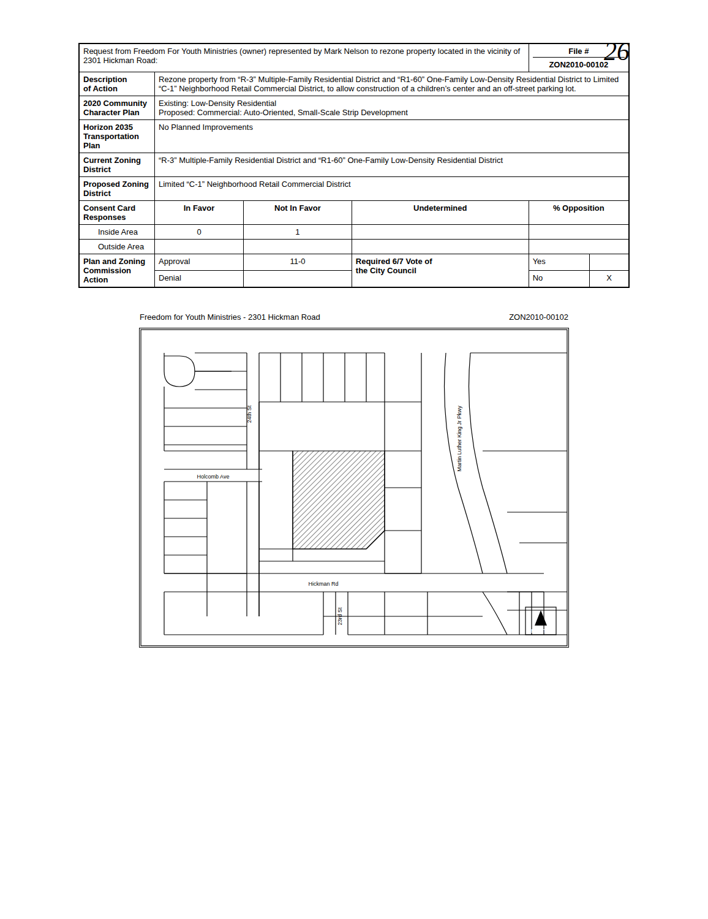26
| Request from Freedom For Youth Ministries (owner) represented by Mark Nelson to rezone property located in the vicinity of 2301 Hickman Road: | File # ZON2010-00102 |
| Description of Action | Rezone property from “R-3” Multiple-Family Residential District and “R1-60” One-Family Low-Density Residential District to Limited “C-1” Neighborhood Retail Commercial District, to allow construction of a children’s center and an off-street parking lot. |
| 2020 Community Character Plan | Existing: Low-Density Residential Proposed: Commercial: Auto-Oriented, Small-Scale Strip Development |
| Horizon 2035 Transportation Plan | No Planned Improvements |
| Current Zoning District | “R-3” Multiple-Family Residential District and “R1-60” One-Family Low-Density Residential District |
| Proposed Zoning District | Limited “C-1” Neighborhood Retail Commercial District |
| Consent Card Responses | In Favor | Not In Favor | Undetermined | % Opposition |
| Inside Area | 0 | 1 | | |
| Outside Area | | | | |
| Plan and Zoning Commission Action | Approval | 11-0 | Required 6/7 Vote of the City Council | Yes | |
| Denial | | No | X |
Freedom for Youth Ministries - 2301 Hickman Road ZON2010-00102
24th St Holcomb Ave Hickman Rd 23rd St Martin Luther King Jr Pkwy NORTH